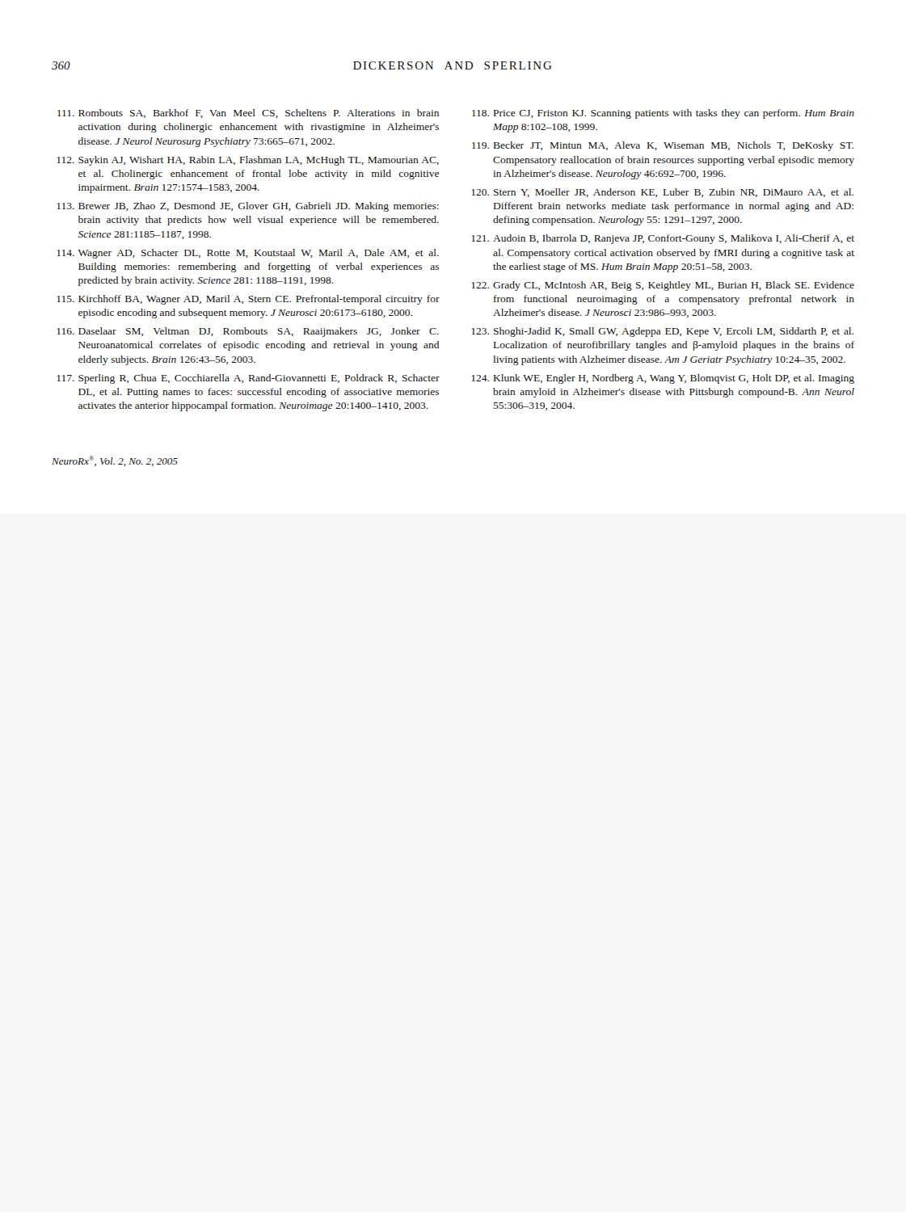360
DICKERSON AND SPERLING
Rombouts SA, Barkhof F, Van Meel CS, Scheltens P. Alterations in brain activation during cholinergic enhancement with rivastigmine in Alzheimer's disease. J Neurol Neurosurg Psychiatry 73:665–671, 2002.
Saykin AJ, Wishart HA, Rabin LA, Flashman LA, McHugh TL, Mamourian AC, et al. Cholinergic enhancement of frontal lobe activity in mild cognitive impairment. Brain 127:1574–1583, 2004.
Brewer JB, Zhao Z, Desmond JE, Glover GH, Gabrieli JD. Making memories: brain activity that predicts how well visual experience will be remembered. Science 281:1185–1187, 1998.
Wagner AD, Schacter DL, Rotte M, Koutstaal W, Maril A, Dale AM, et al. Building memories: remembering and forgetting of verbal experiences as predicted by brain activity. Science 281: 1188–1191, 1998.
Kirchhoff BA, Wagner AD, Maril A, Stern CE. Prefrontal-temporal circuitry for episodic encoding and subsequent memory. J Neurosci 20:6173–6180, 2000.
Daselaar SM, Veltman DJ, Rombouts SA, Raaijmakers JG, Jonker C. Neuroanatomical correlates of episodic encoding and retrieval in young and elderly subjects. Brain 126:43–56, 2003.
Sperling R, Chua E, Cocchiarella A, Rand-Giovannetti E, Poldrack R, Schacter DL, et al. Putting names to faces: successful encoding of associative memories activates the anterior hippocampal formation. Neuroimage 20:1400–1410, 2003.
Price CJ, Friston KJ. Scanning patients with tasks they can perform. Hum Brain Mapp 8:102–108, 1999.
Becker JT, Mintun MA, Aleva K, Wiseman MB, Nichols T, DeKosky ST. Compensatory reallocation of brain resources supporting verbal episodic memory in Alzheimer's disease. Neurology 46:692–700, 1996.
Stern Y, Moeller JR, Anderson KE, Luber B, Zubin NR, DiMauro AA, et al. Different brain networks mediate task performance in normal aging and AD: defining compensation. Neurology 55: 1291–1297, 2000.
Audoin B, Ibarrola D, Ranjeva JP, Confort-Gouny S, Malikova I, Ali-Cherif A, et al. Compensatory cortical activation observed by fMRI during a cognitive task at the earliest stage of MS. Hum Brain Mapp 20:51–58, 2003.
Grady CL, McIntosh AR, Beig S, Keightley ML, Burian H, Black SE. Evidence from functional neuroimaging of a compensatory prefrontal network in Alzheimer's disease. J Neurosci 23:986–993, 2003.
Shoghi-Jadid K, Small GW, Agdeppa ED, Kepe V, Ercoli LM, Siddarth P, et al. Localization of neurofibrillary tangles and β-amyloid plaques in the brains of living patients with Alzheimer disease. Am J Geriatr Psychiatry 10:24–35, 2002.
Klunk WE, Engler H, Nordberg A, Wang Y, Blomqvist G, Holt DP, et al. Imaging brain amyloid in Alzheimer's disease with Pittsburgh compound-B. Ann Neurol 55:306–319, 2004.
NeuroRx®, Vol. 2, No. 2, 2005